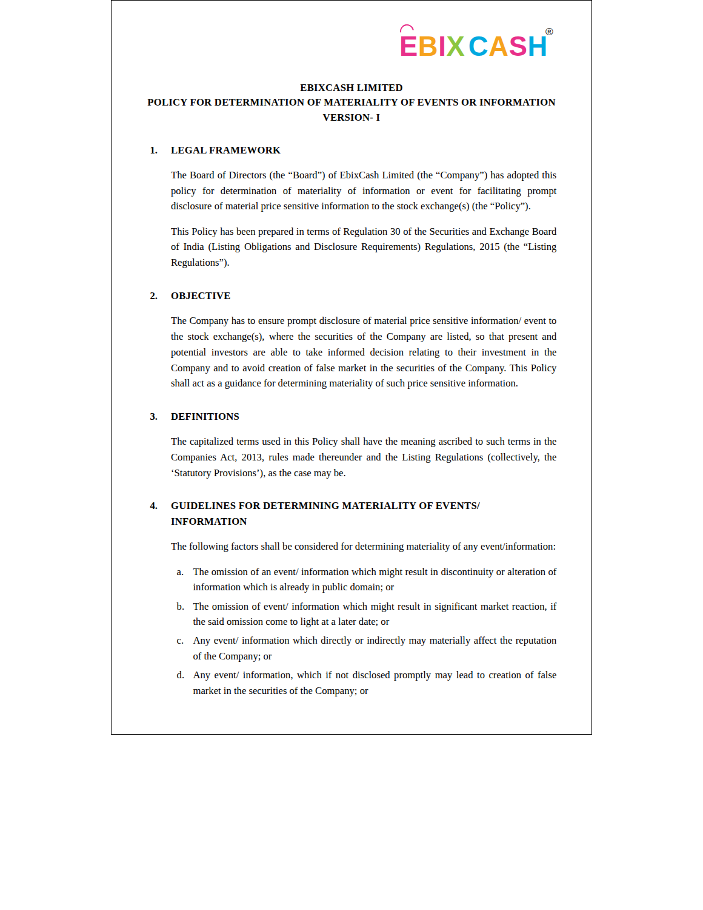EBIX CASH®
EBIXCASH LIMITED POLICY FOR DETERMINATION OF MATERIALITY OF EVENTS OR INFORMATION VERSION- I
Legal Framework
The Board of Directors (the “Board”) of EbixCash Limited (the “Company”) has adopted this policy for determination of materiality of information or event for facilitating prompt disclosure of material price sensitive information to the stock exchange(s) (the “Policy”).
This Policy has been prepared in terms of Regulation 30 of the Securities and Exchange Board of India (Listing Obligations and Disclosure Requirements) Regulations, 2015 (the “Listing Regulations”).
Objective
The Company has to ensure prompt disclosure of material price sensitive information/ event to the stock exchange(s), where the securities of the Company are listed, so that present and potential investors are able to take informed decision relating to their investment in the Company and to avoid creation of false market in the securities of the Company. This Policy shall act as a guidance for determining materiality of such price sensitive information.
Definitions
The capitalized terms used in this Policy shall have the meaning ascribed to such terms in the Companies Act, 2013, rules made thereunder and the Listing Regulations (collectively, the ‘Statutory Provisions’), as the case may be.
Guidelines for Determining Materiality of Events/ Information
The following factors shall be considered for determining materiality of any event/information:
The omission of an event/ information which might result in discontinuity or alteration of information which is already in public domain; or
The omission of event/ information which might result in significant market reaction, if the said omission come to light at a later date; or
Any event/ information which directly or indirectly may materially affect the reputation of the Company; or
Any event/ information, which if not disclosed promptly may lead to creation of false market in the securities of the Company; or